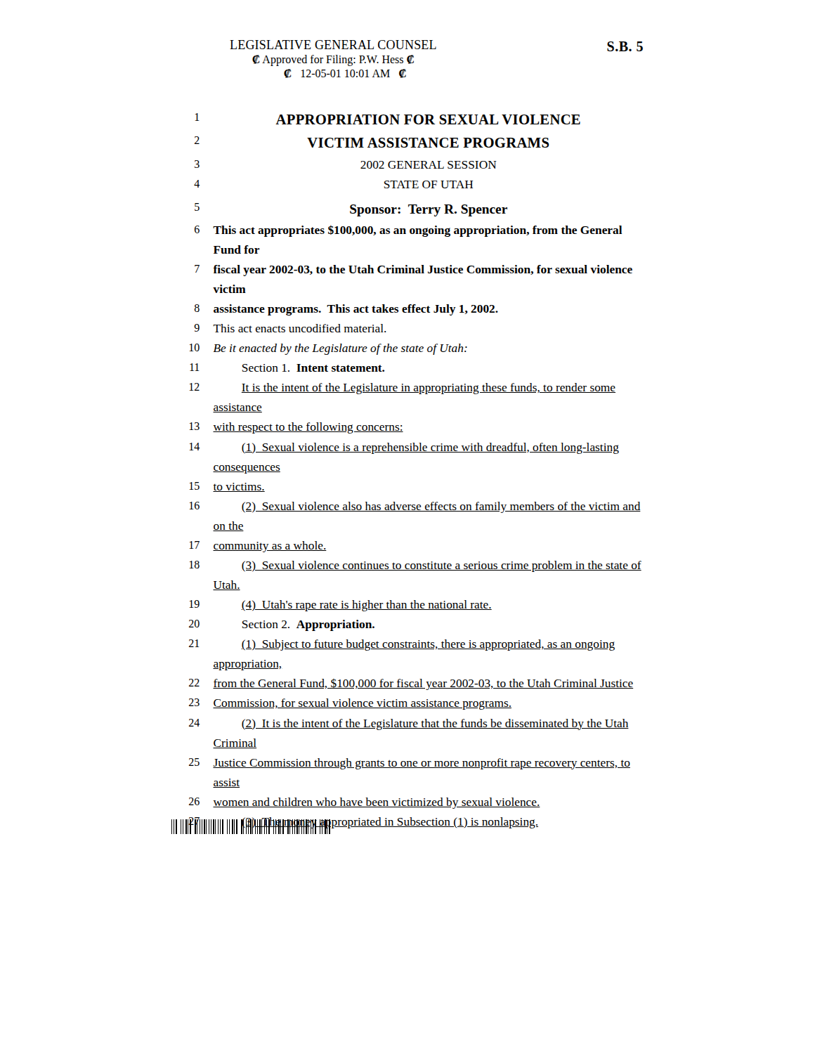S.B. 5
LEGISLATIVE GENERAL COUNSEL
₡ Approved for Filing: P.W. Hess ₡
₡ 12-05-01 10:01 AM ₡
APPROPRIATION FOR SEXUAL VIOLENCE
VICTIM ASSISTANCE PROGRAMS
2002 GENERAL SESSION
STATE OF UTAH
Sponsor: Terry R. Spencer
This act appropriates $100,000, as an ongoing appropriation, from the General Fund for
fiscal year 2002-03, to the Utah Criminal Justice Commission, for sexual violence victim
assistance programs. This act takes effect July 1, 2002.
This act enacts uncodified material.
Be it enacted by the Legislature of the state of Utah:
Section 1. Intent statement.
It is the intent of the Legislature in appropriating these funds, to render some assistance
with respect to the following concerns:
(1) Sexual violence is a reprehensible crime with dreadful, often long-lasting consequences
to victims.
(2) Sexual violence also has adverse effects on family members of the victim and on the
community as a whole.
(3) Sexual violence continues to constitute a serious crime problem in the state of Utah.
(4) Utah's rape rate is higher than the national rate.
Section 2. Appropriation.
(1) Subject to future budget constraints, there is appropriated, as an ongoing appropriation,
from the General Fund, $100,000 for fiscal year 2002-03, to the Utah Criminal Justice
Commission, for sexual violence victim assistance programs.
(2) It is the intent of the Legislature that the funds be disseminated by the Utah Criminal
Justice Commission through grants to one or more nonprofit rape recovery centers, to assist
women and children who have been victimized by sexual violence.
(3) The money appropriated in Subsection (1) is nonlapsing.